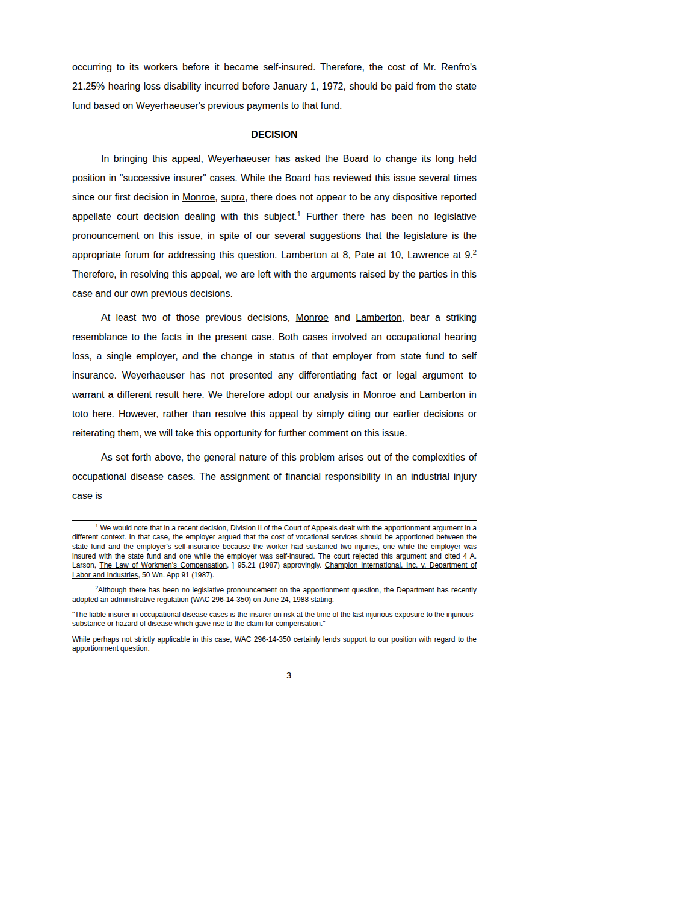occurring to its workers before it became self-insured. Therefore, the cost of Mr. Renfro's 21.25% hearing loss disability incurred before January 1, 1972, should be paid from the state fund based on Weyerhaeuser's previous payments to that fund.
DECISION
In bringing this appeal, Weyerhaeuser has asked the Board to change its long held position in "successive insurer" cases. While the Board has reviewed this issue several times since our first decision in Monroe, supra, there does not appear to be any dispositive reported appellate court decision dealing with this subject.1 Further there has been no legislative pronouncement on this issue, in spite of our several suggestions that the legislature is the appropriate forum for addressing this question. Lamberton at 8, Pate at 10, Lawrence at 9.2 Therefore, in resolving this appeal, we are left with the arguments raised by the parties in this case and our own previous decisions.
At least two of those previous decisions, Monroe and Lamberton, bear a striking resemblance to the facts in the present case. Both cases involved an occupational hearing loss, a single employer, and the change in status of that employer from state fund to self insurance. Weyerhaeuser has not presented any differentiating fact or legal argument to warrant a different result here. We therefore adopt our analysis in Monroe and Lamberton in toto here. However, rather than resolve this appeal by simply citing our earlier decisions or reiterating them, we will take this opportunity for further comment on this issue.
As set forth above, the general nature of this problem arises out of the complexities of occupational disease cases. The assignment of financial responsibility in an industrial injury case is
1 We would note that in a recent decision, Division II of the Court of Appeals dealt with the apportionment argument in a different context. In that case, the employer argued that the cost of vocational services should be apportioned between the state fund and the employer's self-insurance because the worker had sustained two injuries, one while the employer was insured with the state fund and one while the employer was self-insured. The court rejected this argument and cited 4 A. Larson, The Law of Workmen's Compensation, ] 95.21 (1987) approvingly. Champion International, Inc. v. Department of Labor and Industries, 50 Wn. App 91 (1987).
2Although there has been no legislative pronouncement on the apportionment question, the Department has recently adopted an administrative regulation (WAC 296-14-350) on June 24, 1988 stating:
"The liable insurer in occupational disease cases is the insurer on risk at the time of the last injurious exposure to the injurious substance or hazard of disease which gave rise to the claim for compensation."
While perhaps not strictly applicable in this case, WAC 296-14-350 certainly lends support to our position with regard to the apportionment question.
3